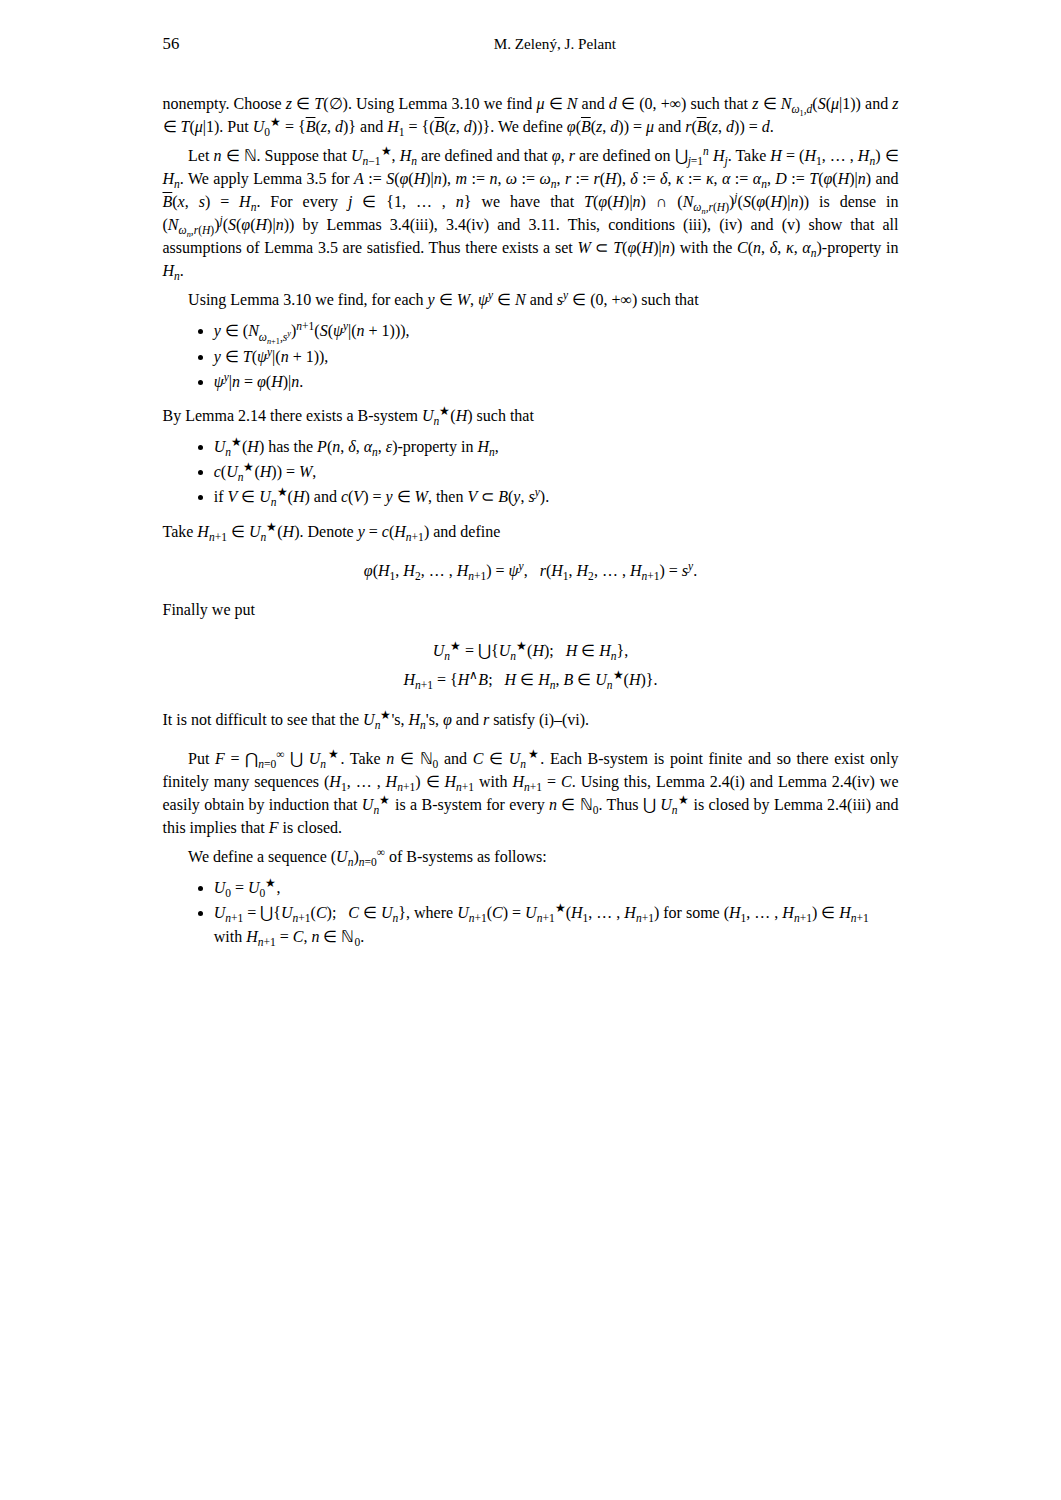56 M. Zelený, J. Pelant
nonempty. Choose z ∈ T(∅). Using Lemma 3.10 we find μ ∈ N and d ∈ (0, +∞) such that z ∈ Nω1,d(S(μ|1)) and z ∈ T(μ|1). Put U0★ = {B(z, d)} and H1 = {(B(z, d))}. We define φ(B(z, d)) = μ and r(B(z, d)) = d.
Let n ∈ ℕ. Suppose that Un−1★, Hn are defined and that φ, r are defined on ⋃j=1n Hj. Take H = (H1, … , Hn) ∈ Hn. We apply Lemma 3.5 for A := S(φ(H)|n), m := n, ω := ωn, r := r(H), δ := δ, κ := κ, α := αn, D := T(φ(H)|n) and B(x, s) = Hn. For every j ∈ {1, … , n} we have that T(φ(H)|n) ∩ (Nωn,r(H))j(S(φ(H)|n)) is dense in (Nωn,r(H))j(S(φ(H)|n)) by Lemmas 3.4(iii), 3.4(iv) and 3.11. This, conditions (iii), (iv) and (v) show that all assumptions of Lemma 3.5 are satisfied. Thus there exists a set W ⊂ T(φ(H)|n) with the C(n, δ, κ, αn)-property in Hn.
Using Lemma 3.10 we find, for each y ∈ W, ψy ∈ N and sy ∈ (0, +∞) such that
y ∈ (Nωn+1,sy)n+1(S(ψy|(n + 1))),
y ∈ T(ψy|(n + 1)),
ψy|n = φ(H)|n.
By Lemma 2.14 there exists a B-system Un★(H) such that
Un★(H) has the P(n, δ, αn, ε)-property in Hn,
c(Un★(H)) = W,
if V ∈ Un★(H) and c(V) = y ∈ W, then V ⊂ B(y, sy).
Take Hn+1 ∈ Un★(H). Denote y = c(Hn+1) and define
φ(H1, H2, … , Hn+1) = ψy, r(H1, H2, … , Hn+1) = sy.
Finally we put
Un★ = ⋃{Un★(H); H ∈ Hn},
Hn+1 = {H∧B; H ∈ Hn, B ∈ Un★(H)}.
It is not difficult to see that the Un★'s, Hn's, φ and r satisfy (i)–(vi).
Put F = ⋂n=0∞ ⋃ Un★. Take n ∈ ℕ0 and C ∈ Un★. Each B-system is point finite and so there exist only finitely many sequences (H1, … , Hn+1) ∈ Hn+1 with Hn+1 = C. Using this, Lemma 2.4(i) and Lemma 2.4(iv) we easily obtain by induction that Un★ is a B-system for every n ∈ ℕ0. Thus ⋃ Un★ is closed by Lemma 2.4(iii) and this implies that F is closed.
We define a sequence (Un)n=0∞ of B-systems as follows:
U0 = U0★,
Un+1 = ⋃{Un+1(C); C ∈ Un}, where Un+1(C) = Un+1★(H1, … , Hn+1) for some (H1, … , Hn+1) ∈ Hn+1 with Hn+1 = C, n ∈ ℕ0.